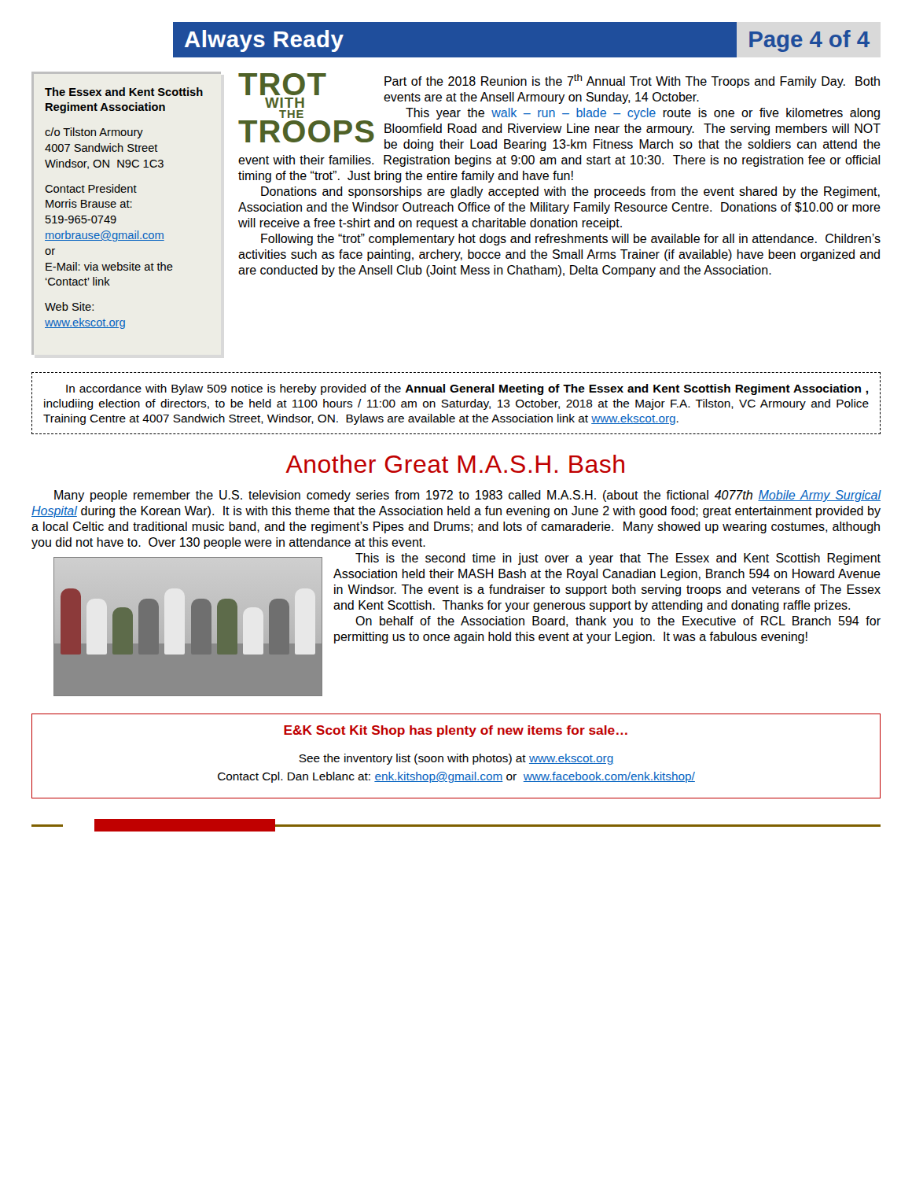Always Ready
Page 4 of 4
The Essex and Kent Scottish Regiment Association
c/o Tilston Armoury
4007 Sandwich Street
Windsor, ON N9C 1C3
Contact President
Morris Brause at:
519-965-0749
morbrause@gmail.com
or
E-Mail: via website at the ‘Contact’ link
Web Site:
www.ekscot.org
TROT
WITH
THE
TROOPS
Part of the 2018 Reunion is the 7th Annual Trot With The Troops and Family Day. Both events are at the Ansell Armoury on Sunday, 14 October.
This year the walk – run – blade – cycle route is one or five kilometres along Bloomfield Road and Riverview Line near the armoury. The serving members will NOT be doing their Load Bearing 13-km Fitness March so that the soldiers can attend the event with their families. Registration begins at 9:00 am and start at 10:30. There is no registration fee or official timing of the “trot”. Just bring the entire family and have fun!
Donations and sponsorships are gladly accepted with the proceeds from the event shared by the Regiment, Association and the Windsor Outreach Office of the Military Family Resource Centre. Donations of $10.00 or more will receive a free t-shirt and on request a charitable donation receipt.
Following the “trot” complementary hot dogs and refreshments will be available for all in attendance. Children’s activities such as face painting, archery, bocce and the Small Arms Trainer (if available) have been organized and are conducted by the Ansell Club (Joint Mess in Chatham), Delta Company and the Association.
In accordance with Bylaw 509 notice is hereby provided of the Annual General Meeting of The Essex and Kent Scottish Regiment Association , includiing election of directors, to be held at 1100 hours / 11:00 am on Saturday, 13 October, 2018 at the Major F.A. Tilston, VC Armoury and Police Training Centre at 4007 Sandwich Street, Windsor, ON. Bylaws are available at the Association link at www.ekscot.org.
Another Great M.A.S.H. Bash
Many people remember the U.S. television comedy series from 1972 to 1983 called M.A.S.H. (about the fictional 4077th Mobile Army Surgical Hospital during the Korean War). It is with this theme that the Association held a fun evening on June 2 with good food; great entertainment provided by a local Celtic and traditional music band, and the regiment’s Pipes and Drums; and lots of camaraderie. Many showed up wearing costumes, although you did not have to. Over 130 people were in attendance at this event.
This is the second time in just over a year that The Essex and Kent Scottish Regiment Association held their MASH Bash at the Royal Canadian Legion, Branch 594 on Howard Avenue in Windsor. The event is a fundraiser to support both serving troops and veterans of The Essex and Kent Scottish. Thanks for your generous support by attending and donating raffle prizes.
On behalf of the Association Board, thank you to the Executive of RCL Branch 594 for permitting us to once again hold this event at your Legion. It was a fabulous evening!
E&K Scot Kit Shop has plenty of new items for sale…
See the inventory list (soon with photos) at www.ekscot.org
Contact Cpl. Dan Leblanc at: enk.kitshop@gmail.com or www.facebook.com/enk.kitshop/